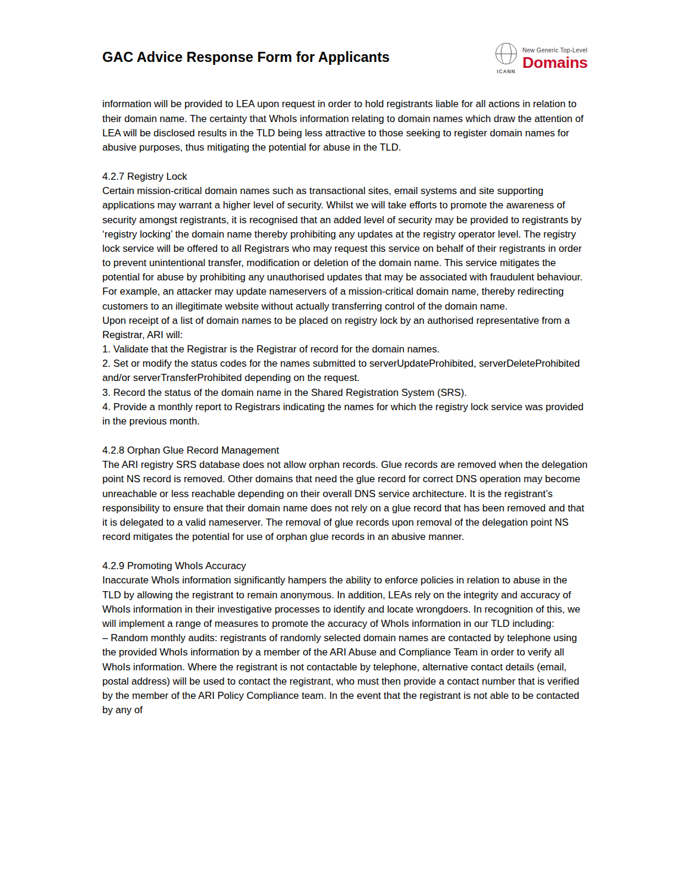GAC Advice Response Form for Applicants
ICANN
New Generic Top-Level
Domains
information will be provided to LEA upon request in order to hold registrants liable for all actions in relation to their domain name. The certainty that WhoIs information relating to domain names which draw the attention of LEA will be disclosed results in the TLD being less attractive to those seeking to register domain names for abusive purposes, thus mitigating the potential for abuse in the TLD.
4.2.7 Registry Lock
Certain mission-critical domain names such as transactional sites, email systems and site supporting applications may warrant a higher level of security. Whilst we will take efforts to promote the awareness of security amongst registrants, it is recognised that an added level of security may be provided to registrants by ‘registry locking’ the domain name thereby prohibiting any updates at the registry operator level. The registry lock service will be offered to all Registrars who may request this service on behalf of their registrants in order to prevent unintentional transfer, modification or deletion of the domain name. This service mitigates the potential for abuse by prohibiting any unauthorised updates that may be associated with fraudulent behaviour. For example, an attacker may update nameservers of a mission-critical domain name, thereby redirecting customers to an illegitimate website without actually transferring control of the domain name.
Upon receipt of a list of domain names to be placed on registry lock by an authorised representative from a Registrar, ARI will:
1. Validate that the Registrar is the Registrar of record for the domain names.
2. Set or modify the status codes for the names submitted to serverUpdateProhibited, serverDeleteProhibited and/or serverTransferProhibited depending on the request.
3. Record the status of the domain name in the Shared Registration System (SRS).
4. Provide a monthly report to Registrars indicating the names for which the registry lock service was provided in the previous month.
4.2.8 Orphan Glue Record Management
The ARI registry SRS database does not allow orphan records. Glue records are removed when the delegation point NS record is removed. Other domains that need the glue record for correct DNS operation may become unreachable or less reachable depending on their overall DNS service architecture. It is the registrant’s responsibility to ensure that their domain name does not rely on a glue record that has been removed and that it is delegated to a valid nameserver. The removal of glue records upon removal of the delegation point NS record mitigates the potential for use of orphan glue records in an abusive manner.
4.2.9 Promoting WhoIs Accuracy
Inaccurate WhoIs information significantly hampers the ability to enforce policies in relation to abuse in the TLD by allowing the registrant to remain anonymous. In addition, LEAs rely on the integrity and accuracy of WhoIs information in their investigative processes to identify and locate wrongdoers. In recognition of this, we will implement a range of measures to promote the accuracy of WhoIs information in our TLD including:
– Random monthly audits: registrants of randomly selected domain names are contacted by telephone using the provided WhoIs information by a member of the ARI Abuse and Compliance Team in order to verify all WhoIs information. Where the registrant is not contactable by telephone, alternative contact details (email, postal address) will be used to contact the registrant, who must then provide a contact number that is verified by the member of the ARI Policy Compliance team. In the event that the registrant is not able to be contacted by any of